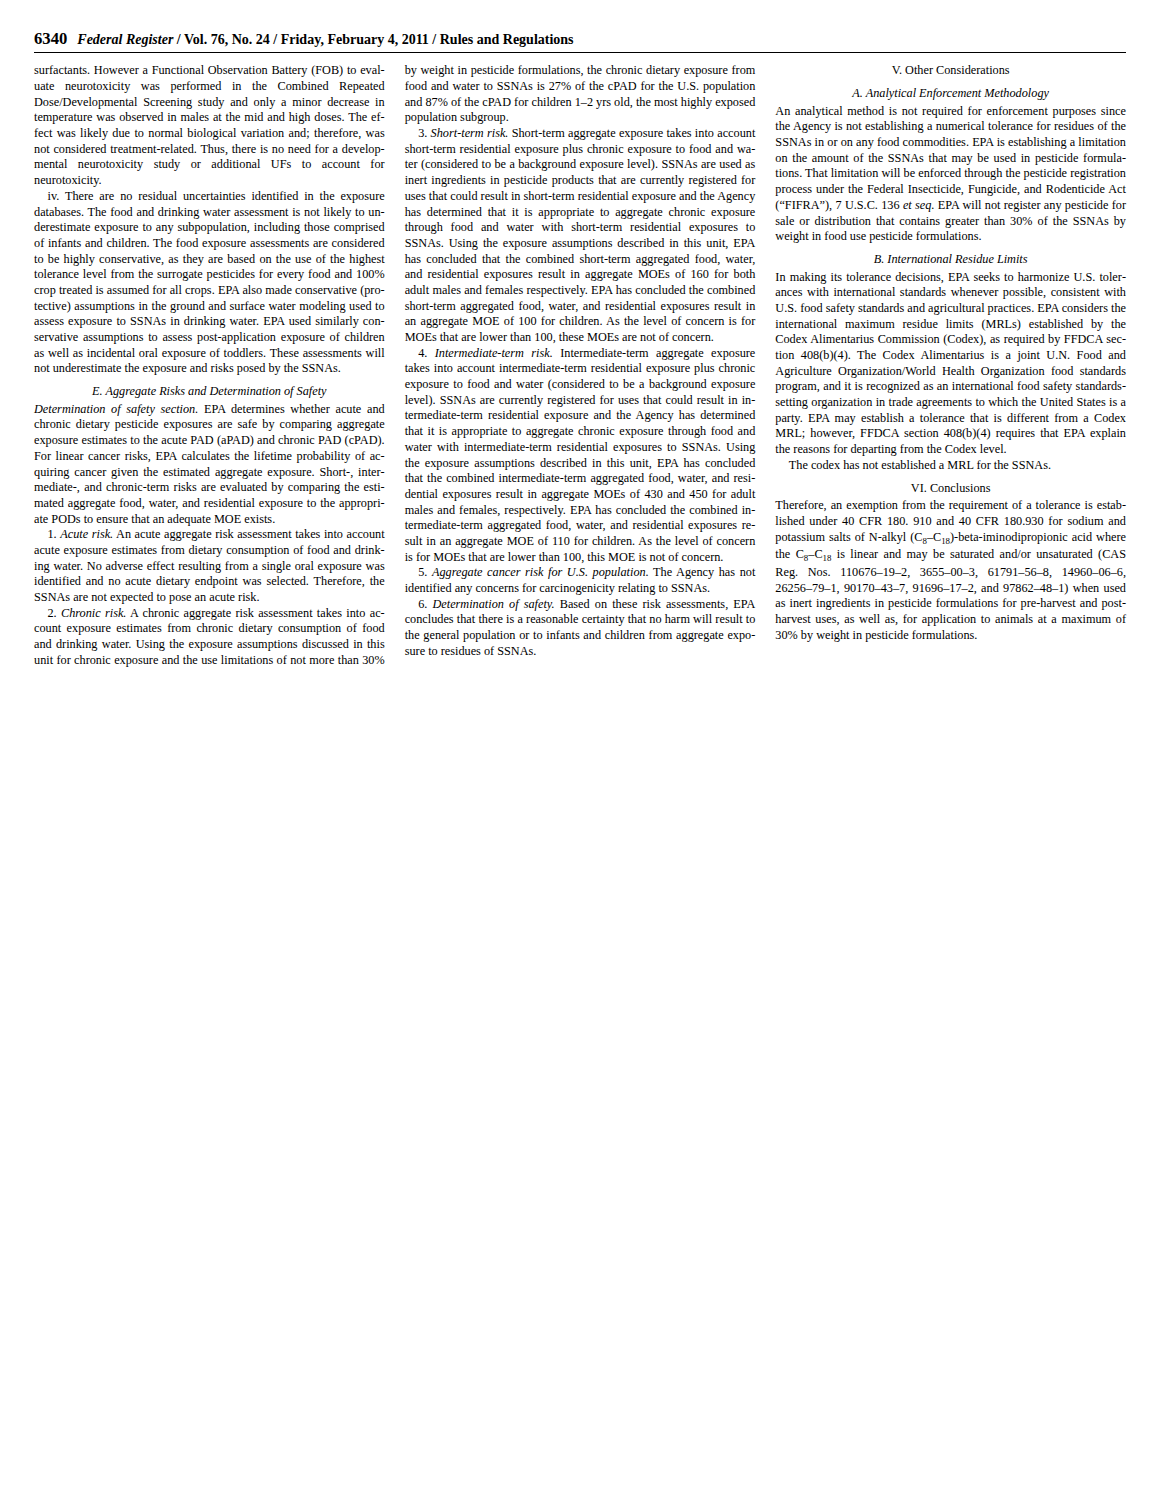6340 Federal Register / Vol. 76, No. 24 / Friday, February 4, 2011 / Rules and Regulations
surfactants. However a Functional Observation Battery (FOB) to evaluate neurotoxicity was performed in the Combined Repeated Dose/Developmental Screening study and only a minor decrease in temperature was observed in males at the mid and high doses. The effect was likely due to normal biological variation and; therefore, was not considered treatment-related. Thus, there is no need for a developmental neurotoxicity study or additional UFs to account for neurotoxicity.
iv. There are no residual uncertainties identified in the exposure databases. The food and drinking water assessment is not likely to underestimate exposure to any subpopulation, including those comprised of infants and children. The food exposure assessments are considered to be highly conservative, as they are based on the use of the highest tolerance level from the surrogate pesticides for every food and 100% crop treated is assumed for all crops. EPA also made conservative (protective) assumptions in the ground and surface water modeling used to assess exposure to SSNAs in drinking water. EPA used similarly conservative assumptions to assess post-application exposure of children as well as incidental oral exposure of toddlers. These assessments will not underestimate the exposure and risks posed by the SSNAs.
E. Aggregate Risks and Determination of Safety
Determination of safety section. EPA determines whether acute and chronic dietary pesticide exposures are safe by comparing aggregate exposure estimates to the acute PAD (aPAD) and chronic PAD (cPAD). For linear cancer risks, EPA calculates the lifetime probability of acquiring cancer given the estimated aggregate exposure. Short-, intermediate-, and chronic-term risks are evaluated by comparing the estimated aggregate food, water, and residential exposure to the appropriate PODs to ensure that an adequate MOE exists.
1. Acute risk. An acute aggregate risk assessment takes into account acute exposure estimates from dietary consumption of food and drinking water. No adverse effect resulting from a single oral exposure was identified and no acute dietary endpoint was selected. Therefore, the SSNAs are not expected to pose an acute risk.
2. Chronic risk. A chronic aggregate risk assessment takes into account exposure estimates from chronic dietary consumption of food and drinking water. Using the exposure assumptions discussed in this unit for chronic exposure and the use limitations of not more than 30% by weight in pesticide formulations, the chronic dietary exposure from food and water to SSNAs is 27% of the cPAD for the U.S. population and 87% of the cPAD for children 1–2 yrs old, the most highly exposed population subgroup.
3. Short-term risk. Short-term aggregate exposure takes into account short-term residential exposure plus chronic exposure to food and water (considered to be a background exposure level). SSNAs are used as inert ingredients in pesticide products that are currently registered for uses that could result in short-term residential exposure and the Agency has determined that it is appropriate to aggregate chronic exposure through food and water with short-term residential exposures to SSNAs. Using the exposure assumptions described in this unit, EPA has concluded that the combined short-term aggregated food, water, and residential exposures result in aggregate MOEs of 160 for both adult males and females respectively. EPA has concluded the combined short-term aggregated food, water, and residential exposures result in an aggregate MOE of 100 for children. As the level of concern is for MOEs that are lower than 100, these MOEs are not of concern.
4. Intermediate-term risk. Intermediate-term aggregate exposure takes into account intermediate-term residential exposure plus chronic exposure to food and water (considered to be a background exposure level). SSNAs are currently registered for uses that could result in intermediate-term residential exposure and the Agency has determined that it is appropriate to aggregate chronic exposure through food and water with intermediate-term residential exposures to SSNAs. Using the exposure assumptions described in this unit, EPA has concluded that the combined intermediate-term aggregated food, water, and residential exposures result in aggregate MOEs of 430 and 450 for adult males and females, respectively. EPA has concluded the combined intermediate-term aggregated food, water, and residential exposures result in an aggregate MOE of 110 for children. As the level of concern is for MOEs that are lower than 100, this MOE is not of concern.
5. Aggregate cancer risk for U.S. population. The Agency has not identified any concerns for carcinogenicity relating to SSNAs.
6. Determination of safety. Based on these risk assessments, EPA concludes that there is a reasonable certainty that no harm will result to the general population or to infants and children from aggregate exposure to residues of SSNAs.
V. Other Considerations
A. Analytical Enforcement Methodology
An analytical method is not required for enforcement purposes since the Agency is not establishing a numerical tolerance for residues of the SSNAs in or on any food commodities. EPA is establishing a limitation on the amount of the SSNAs that may be used in pesticide formulations. That limitation will be enforced through the pesticide registration process under the Federal Insecticide, Fungicide, and Rodenticide Act (“FIFRA”), 7 U.S.C. 136 et seq. EPA will not register any pesticide for sale or distribution that contains greater than 30% of the SSNAs by weight in food use pesticide formulations.
B. International Residue Limits
In making its tolerance decisions, EPA seeks to harmonize U.S. tolerances with international standards whenever possible, consistent with U.S. food safety standards and agricultural practices. EPA considers the international maximum residue limits (MRLs) established by the Codex Alimentarius Commission (Codex), as required by FFDCA section 408(b)(4). The Codex Alimentarius is a joint U.N. Food and Agriculture Organization/World Health Organization food standards program, and it is recognized as an international food safety standards-setting organization in trade agreements to which the United States is a party. EPA may establish a tolerance that is different from a Codex MRL; however, FFDCA section 408(b)(4) requires that EPA explain the reasons for departing from the Codex level.
The codex has not established a MRL for the SSNAs.
VI. Conclusions
Therefore, an exemption from the requirement of a tolerance is established under 40 CFR 180. 910 and 40 CFR 180.930 for sodium and potassium salts of N-alkyl (C8–C18)-beta-iminodipropionic acid where the C8–C18 is linear and may be saturated and/or unsaturated (CAS Reg. Nos. 110676–19–2, 3655–00–3, 61791–56–8, 14960–06–6, 26256–79–1, 90170–43–7, 91696–17–2, and 97862–48–1) when used as inert ingredients in pesticide formulations for pre-harvest and post-harvest uses, as well as, for application to animals at a maximum of 30% by weight in pesticide formulations.